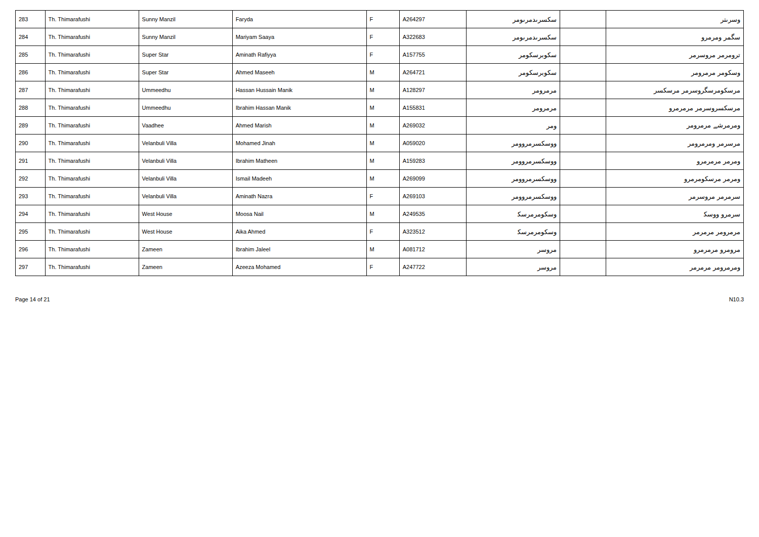| 283 | Th. Thimarafushi | Sunny Manzil | Faryda | F | A264297 | ﺳﮑﺴﺮﯨﺪﻣﺮﯨﻮﻣﺮ | | ﻭﺳﺮﯨﺘﺮ |
| 284 | Th. Thimarafushi | Sunny Manzil | Mariyam Saaya | F | A322683 | ﺳﮑﺴﺮﯨﺪﻣﺮﯨﻮﻣﺮ | | ﺳﮕﻤﺮ ﻭﻣﺮﻣﺮﻭ |
| 285 | Th. Thimarafushi | Super Star | Aminath Rafiyya | F | A157755 | ﺳﮑﻮﺑﺮﺳﮑﻮﻣﺮ | | ﺗﺮﻭﻣﺮﻣﺮ ﻣﺮﻭﺳﺮﻣﺮ |
| 286 | Th. Thimarafushi | Super Star | Ahmed Maseeh | M | A264721 | ﺳﮑﻮﺑﺮﺳﮑﻮﻣﺮ | | ﻭﺳﮑﻮﻣﺮ ﻣﺮﻣﺮﻭﻣﺮ |
| 287 | Th. Thimarafushi | Ummeedhu | Hassan Hussain Manik | M | A128297 | ﻣﺮﻣﺮﻭﻣﺮ | | ﻣﺮﺳﮑﻮﻣﺮﺳﮕﺮﻭﺳﺮﻣﺮ ﻣﺮﺳﮑﺴﺮ |
| 288 | Th. Thimarafushi | Ummeedhu | Ibrahim Hassan Manik | M | A155831 | ﻣﺮﻣﺮﻭﻣﺮ | | ﻣﺮﺳﮑﺴﺮﻭﺳﺮﻣﺮ ﻣﺮﻣﺮﻣﺮﻭ |
| 289 | Th. Thimarafushi | Vaadhee | Ahmed Marish | M | A269032 | ﻭﻣﺮ | | ﻭﻣﺮﻣﺮﺷﮯ ﻣﺮﻣﺮﻭﻣﺮ |
| 290 | Th. Thimarafushi | Velanbuli Villa | Mohamed Jinah | M | A059020 | ﻭﻭﺳﮑﺴﺮﻣﺮﻭﻭﻣﺮ | | ﻣﺮﺳﺮﻣﺮ ﻭﻣﺮﻣﺮﻭﻣﺮ |
| 291 | Th. Thimarafushi | Velanbuli Villa | Ibrahim Matheen | M | A159283 | ﻭﻭﺳﮑﺴﺮﻣﺮﻭﻭﻣﺮ | | ﻭﻣﺮﻣﺮ ﻣﺮﻣﺮﻣﺮﻭ |
| 292 | Th. Thimarafushi | Velanbuli Villa | Ismail Madeeh | M | A269099 | ﻭﻭﺳﮑﺴﺮﻣﺮﻭﻭﻣﺮ | | ﻭﻣﺮﻣﺮ ﻣﺮﺳﮑﻮﻣﺮﻣﺮﻭ |
| 293 | Th. Thimarafushi | Velanbuli Villa | Aminath Nazra | F | A269103 | ﻭﻭﺳﮑﺴﺮﻣﺮﻭﻭﻣﺮ | | ﺳﺮﻣﺮﻣﺮ ﻣﺮﻭﺳﺮﻣﺮ |
| 294 | Th. Thimarafushi | West House | Moosa Nail | M | A249535 | ﻭﺳﮑﻮﻣﺮﻣﺮﺳﮑ | | ﺳﺮﻣﺮﻭ ﻭﻭﺳﮑ |
| 295 | Th. Thimarafushi | West House | Aika Ahmed | F | A323512 | ﻭﺳﮑﻮﻣﺮﻣﺮﺳﮑ | | ﻣﺮﻣﺮﻭﻣﺮ ﻣﺮﻣﺮﻣﺮ |
| 296 | Th. Thimarafushi | Zameen | Ibrahim Jaleel | M | A081712 | ﻣﺮﻭﺳﺮ | | ﻣﺮﻭﻣﺮﻭ ﻣﺮﻣﺮﻣﺮﻭ |
| 297 | Th. Thimarafushi | Zameen | Azeeza Mohamed | F | A247722 | ﻣﺮﻭﺳﺮ | | ﻭﻣﺮﻣﺮﻭﻣﺮ ﻣﺮﻣﺮﻣﺮ |
Page 14 of 21
N10.3